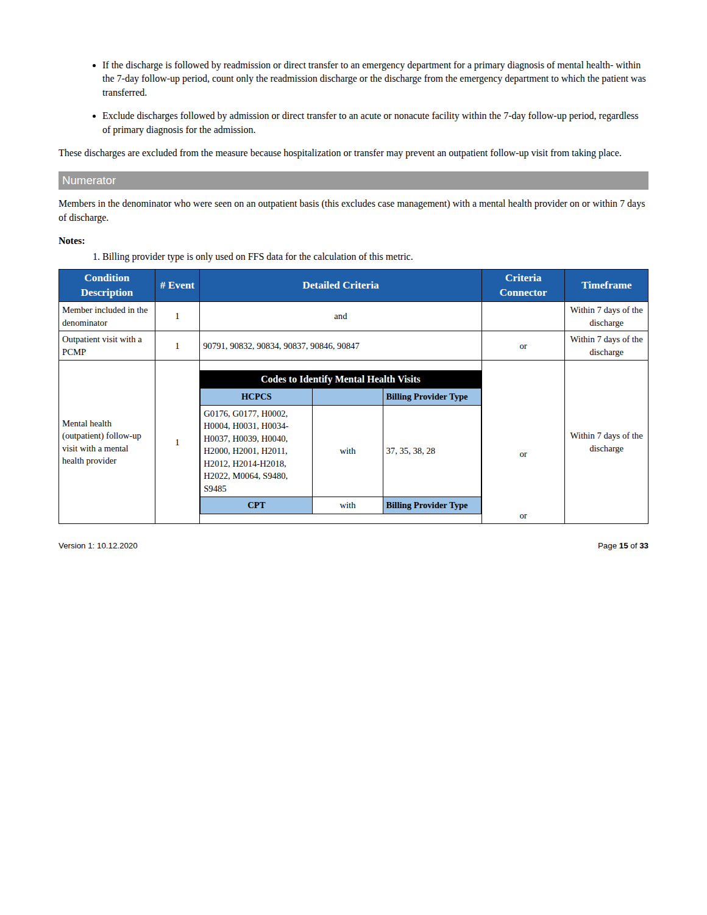If the discharge is followed by readmission or direct transfer to an emergency department for a primary diagnosis of mental health- within the 7-day follow-up period, count only the readmission discharge or the discharge from the emergency department to which the patient was transferred.
Exclude discharges followed by admission or direct transfer to an acute or nonacute facility within the 7-day follow-up period, regardless of primary diagnosis for the admission.
These discharges are excluded from the measure because hospitalization or transfer may prevent an outpatient follow-up visit from taking place.
Numerator
Members in the denominator who were seen on an outpatient basis (this excludes case management) with a mental health provider on or within 7 days of discharge.
Notes:
Billing provider type is only used on FFS data for the calculation of this metric.
| Condition Description | # Event | Detailed Criteria | Criteria Connector | Timeframe |
| --- | --- | --- | --- | --- |
| Member included in the denominator | 1 | and | | Within 7 days of the discharge |
| Outpatient visit with a PCMP | 1 | 90791, 90832, 90834, 90837, 90846, 90847 | or | Within 7 days of the discharge |
| Mental health (outpatient) follow-up visit with a mental health provider | 1 | / Codes to Identify Mental Health Visits / / HCPCS / / Billing Provider Type / / G0176, G0177, H0002, H0004, H0031, H0034-H0037, H0039, H0040, H2000, H2001, H2011, H2012, H2014-H2018, H2022, M0064, S9480, S9485 / with / 37, 35, 38, 28 / / CPT / with / Billing Provider Type / | or or | Within 7 days of the discharge |
Version 1: 10.12.2020
Page 15 of 33